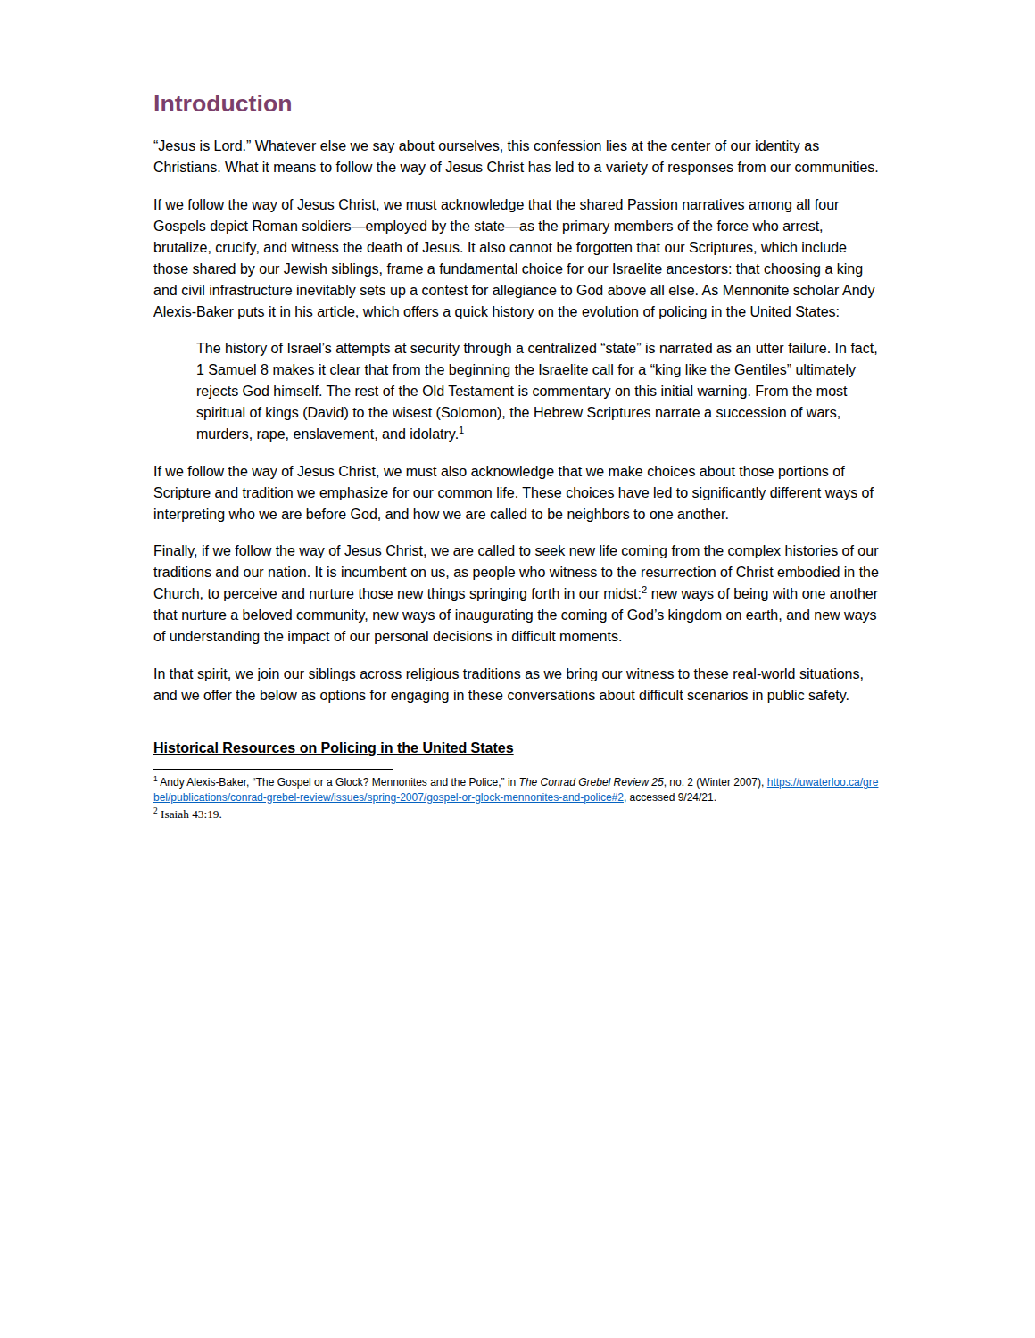Introduction
“Jesus is Lord.” Whatever else we say about ourselves, this confession lies at the center of our identity as Christians. What it means to follow the way of Jesus Christ has led to a variety of responses from our communities.
If we follow the way of Jesus Christ, we must acknowledge that the shared Passion narratives among all four Gospels depict Roman soldiers—employed by the state—as the primary members of the force who arrest, brutalize, crucify, and witness the death of Jesus. It also cannot be forgotten that our Scriptures, which include those shared by our Jewish siblings, frame a fundamental choice for our Israelite ancestors: that choosing a king and civil infrastructure inevitably sets up a contest for allegiance to God above all else. As Mennonite scholar Andy Alexis-Baker puts it in his article, which offers a quick history on the evolution of policing in the United States:
The history of Israel’s attempts at security through a centralized “state” is narrated as an utter failure. In fact, 1 Samuel 8 makes it clear that from the beginning the Israelite call for a “king like the Gentiles” ultimately rejects God himself. The rest of the Old Testament is commentary on this initial warning. From the most spiritual of kings (David) to the wisest (Solomon), the Hebrew Scriptures narrate a succession of wars, murders, rape, enslavement, and idolatry.1
If we follow the way of Jesus Christ, we must also acknowledge that we make choices about those portions of Scripture and tradition we emphasize for our common life. These choices have led to significantly different ways of interpreting who we are before God, and how we are called to be neighbors to one another.
Finally, if we follow the way of Jesus Christ, we are called to seek new life coming from the complex histories of our traditions and our nation. It is incumbent on us, as people who witness to the resurrection of Christ embodied in the Church, to perceive and nurture those new things springing forth in our midst:2 new ways of being with one another that nurture a beloved community, new ways of inaugurating the coming of God’s kingdom on earth, and new ways of understanding the impact of our personal decisions in difficult moments.
In that spirit, we join our siblings across religious traditions as we bring our witness to these real-world situations, and we offer the below as options for engaging in these conversations about difficult scenarios in public safety.
Historical Resources on Policing in the United States
1 Andy Alexis-Baker, “The Gospel or a Glock? Mennonites and the Police,” in The Conrad Grebel Review 25, no. 2 (Winter 2007), https://uwaterloo.ca/grebel/publications/conrad-grebel-review/issues/spring-2007/gospel-or-glock-mennonites-and-police#2, accessed 9/24/21.
2 Isaiah 43:19.